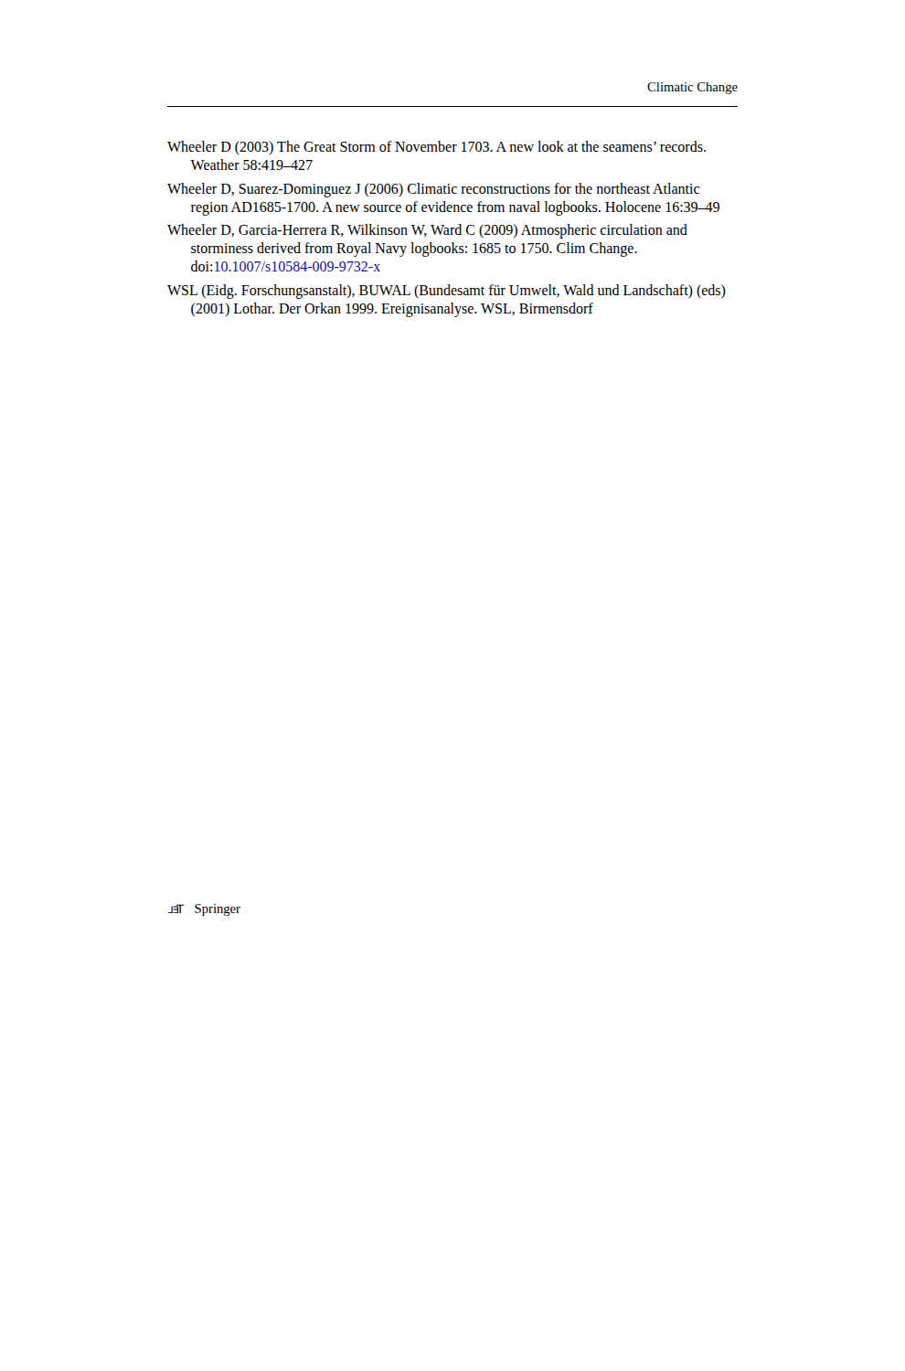Climatic Change
Wheeler D (2003) The Great Storm of November 1703. A new look at the seamens’ records. Weather 58:419–427
Wheeler D, Suarez-Dominguez J (2006) Climatic reconstructions for the northeast Atlantic region AD1685-1700. A new source of evidence from naval logbooks. Holocene 16:39–49
Wheeler D, Garcia-Herrera R, Wilkinson W, Ward C (2009) Atmospheric circulation and storminess derived from Royal Navy logbooks: 1685 to 1750. Clim Change. doi:10.1007/s10584-009-9732-x
WSL (Eidg. Forschungsanstalt), BUWAL (Bundesamt für Umwelt, Wald und Landschaft) (eds) (2001) Lothar. Der Orkan 1999. Ereignisanalyse. WSL, Birmensdorf
℡ Springer